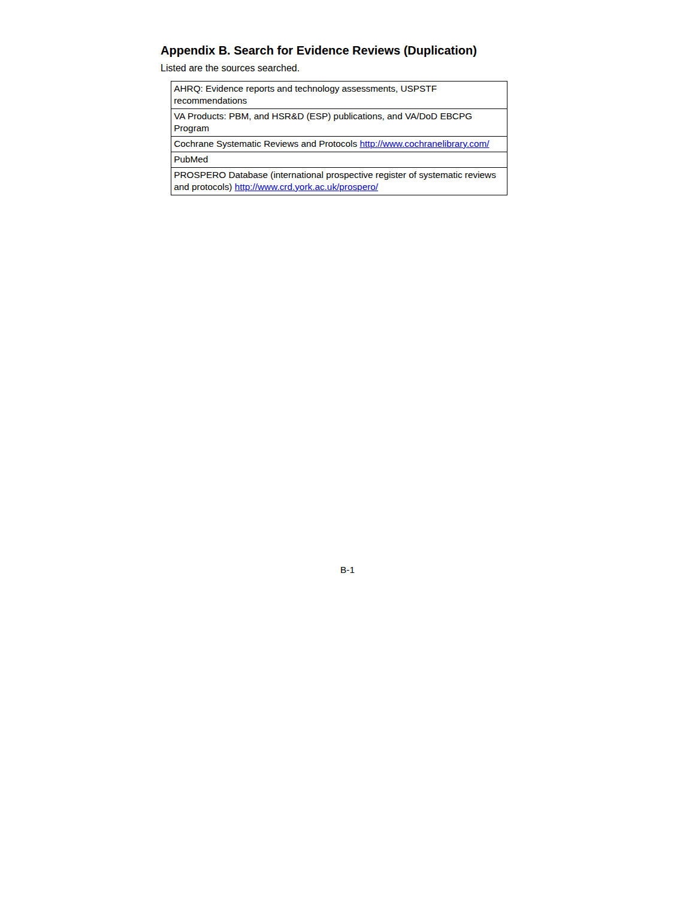Appendix B. Search for Evidence Reviews (Duplication)
Listed are the sources searched.
| AHRQ: Evidence reports and technology assessments, USPSTF recommendations |
| VA Products: PBM, and HSR&D (ESP) publications, and VA/DoD EBCPG Program |
| Cochrane Systematic Reviews and Protocols http://www.cochranelibrary.com/ |
| PubMed |
| PROSPERO Database (international prospective register of systematic reviews and protocols) http://www.crd.york.ac.uk/prospero/ |
B-1